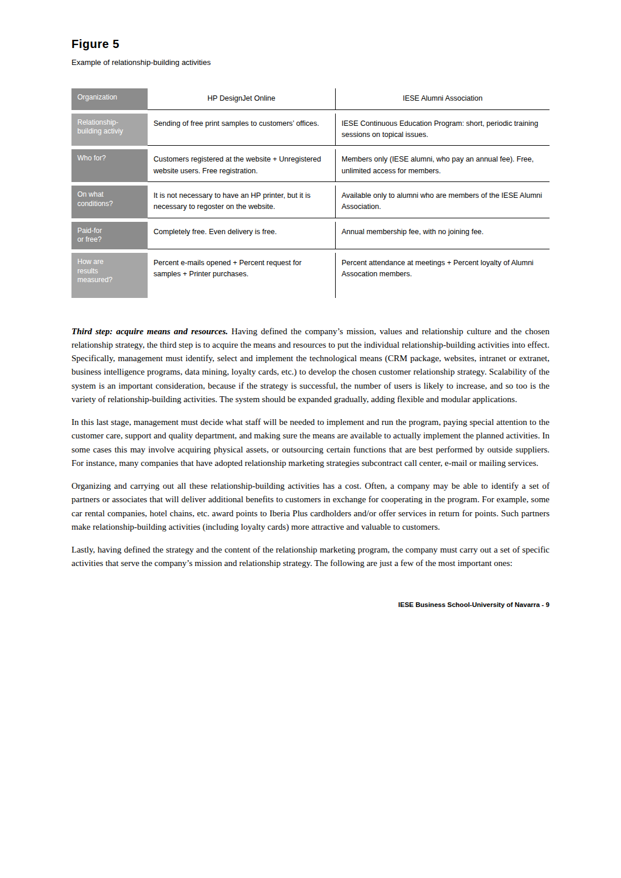Figure 5
Example of relationship-building activities
| Organization | HP DesignJet Online | IESE Alumni Association |
| Relationship- building activiy | Sending of free print samples to customers’ offices. | IESE Continuous Education Program: short, periodic training sessions on topical issues. |
| Who for? | Customers registered at the website + Unregistered website users. Free registration. | Members only (IESE alumni, who pay an annual fee). Free, unlimited access for members. |
| On what conditions? | It is not necessary to have an HP printer, but it is necessary to regoster on the website. | Available only to alumni who are members of the IESE Alumni Association. |
| Paid-for or free? | Completely free. Even delivery is free. | Annual membership fee, with no joining fee. |
| How are results measured? | Percent e-mails opened + Percent request for samples + Printer purchases. | Percent attendance at meetings + Percent loyalty of Alumni Assocation members. |
Third step: acquire means and resources. Having defined the company’s mission, values and relationship culture and the chosen relationship strategy, the third step is to acquire the means and resources to put the individual relationship-building activities into effect. Specifically, management must identify, select and implement the technological means (CRM package, websites, intranet or extranet, business intelligence programs, data mining, loyalty cards, etc.) to develop the chosen customer relationship strategy. Scalability of the system is an important consideration, because if the strategy is successful, the number of users is likely to increase, and so too is the variety of relationship-building activities. The system should be expanded gradually, adding flexible and modular applications.
In this last stage, management must decide what staff will be needed to implement and run the program, paying special attention to the customer care, support and quality department, and making sure the means are available to actually implement the planned activities. In some cases this may involve acquiring physical assets, or outsourcing certain functions that are best performed by outside suppliers. For instance, many companies that have adopted relationship marketing strategies subcontract call center, e-mail or mailing services.
Organizing and carrying out all these relationship-building activities has a cost. Often, a company may be able to identify a set of partners or associates that will deliver additional benefits to customers in exchange for cooperating in the program. For example, some car rental companies, hotel chains, etc. award points to Iberia Plus cardholders and/or offer services in return for points. Such partners make relationship-building activities (including loyalty cards) more attractive and valuable to customers.
Lastly, having defined the strategy and the content of the relationship marketing program, the company must carry out a set of specific activities that serve the company’s mission and relationship strategy. The following are just a few of the most important ones:
IESE Business School-University of Navarra - 9